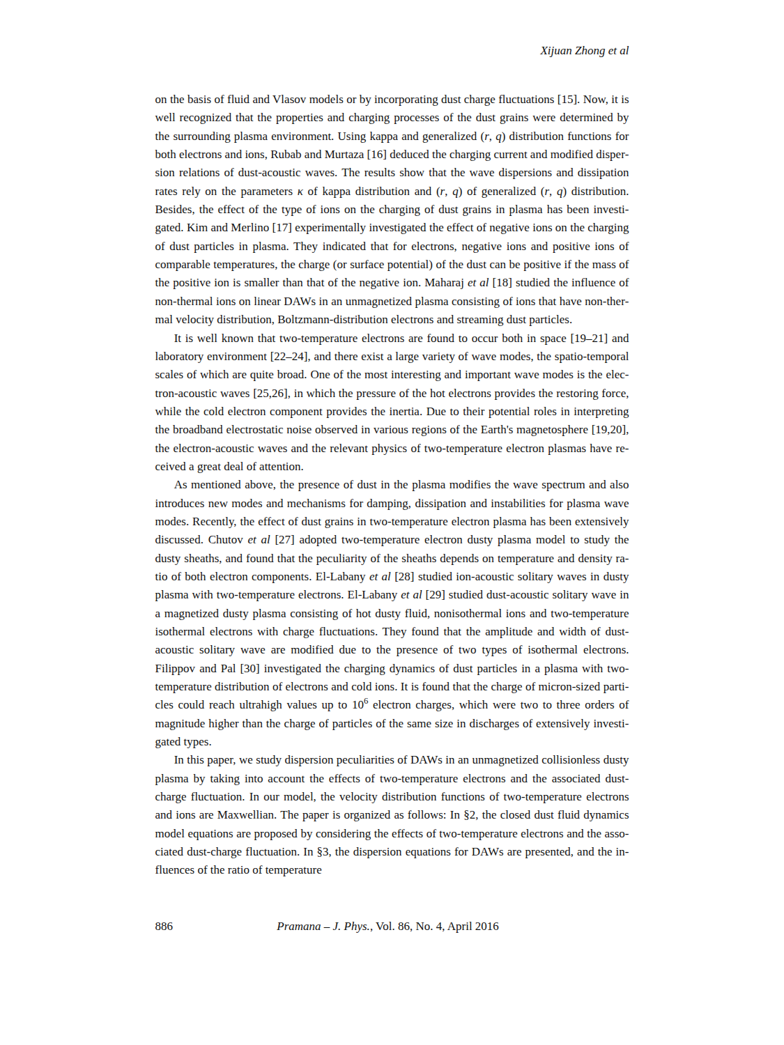Xijuan Zhong et al
on the basis of fluid and Vlasov models or by incorporating dust charge fluctuations [15]. Now, it is well recognized that the properties and charging processes of the dust grains were determined by the surrounding plasma environment. Using kappa and generalized (r, q) distribution functions for both electrons and ions, Rubab and Murtaza [16] deduced the charging current and modified dispersion relations of dust-acoustic waves. The results show that the wave dispersions and dissipation rates rely on the parameters κ of kappa distribution and (r, q) of generalized (r, q) distribution. Besides, the effect of the type of ions on the charging of dust grains in plasma has been investigated. Kim and Merlino [17] experimentally investigated the effect of negative ions on the charging of dust particles in plasma. They indicated that for electrons, negative ions and positive ions of comparable temperatures, the charge (or surface potential) of the dust can be positive if the mass of the positive ion is smaller than that of the negative ion. Maharaj et al [18] studied the influence of non-thermal ions on linear DAWs in an unmagnetized plasma consisting of ions that have non-thermal velocity distribution, Boltzmann-distribution electrons and streaming dust particles.
It is well known that two-temperature electrons are found to occur both in space [19–21] and laboratory environment [22–24], and there exist a large variety of wave modes, the spatio-temporal scales of which are quite broad. One of the most interesting and important wave modes is the electron-acoustic waves [25,26], in which the pressure of the hot electrons provides the restoring force, while the cold electron component provides the inertia. Due to their potential roles in interpreting the broadband electrostatic noise observed in various regions of the Earth's magnetosphere [19,20], the electron-acoustic waves and the relevant physics of two-temperature electron plasmas have received a great deal of attention.
As mentioned above, the presence of dust in the plasma modifies the wave spectrum and also introduces new modes and mechanisms for damping, dissipation and instabilities for plasma wave modes. Recently, the effect of dust grains in two-temperature electron plasma has been extensively discussed. Chutov et al [27] adopted two-temperature electron dusty plasma model to study the dusty sheaths, and found that the peculiarity of the sheaths depends on temperature and density ratio of both electron components. El-Labany et al [28] studied ion-acoustic solitary waves in dusty plasma with two-temperature electrons. El-Labany et al [29] studied dust-acoustic solitary wave in a magnetized dusty plasma consisting of hot dusty fluid, nonisothermal ions and two-temperature isothermal electrons with charge fluctuations. They found that the amplitude and width of dust-acoustic solitary wave are modified due to the presence of two types of isothermal electrons. Filippov and Pal [30] investigated the charging dynamics of dust particles in a plasma with two-temperature distribution of electrons and cold ions. It is found that the charge of micron-sized particles could reach ultrahigh values up to 106 electron charges, which were two to three orders of magnitude higher than the charge of particles of the same size in discharges of extensively investigated types.
In this paper, we study dispersion peculiarities of DAWs in an unmagnetized collisionless dusty plasma by taking into account the effects of two-temperature electrons and the associated dust-charge fluctuation. In our model, the velocity distribution functions of two-temperature electrons and ions are Maxwellian. The paper is organized as follows: In §2, the closed dust fluid dynamics model equations are proposed by considering the effects of two-temperature electrons and the associated dust-charge fluctuation. In §3, the dispersion equations for DAWs are presented, and the influences of the ratio of temperature
886 Pramana – J. Phys., Vol. 86, No. 4, April 2016